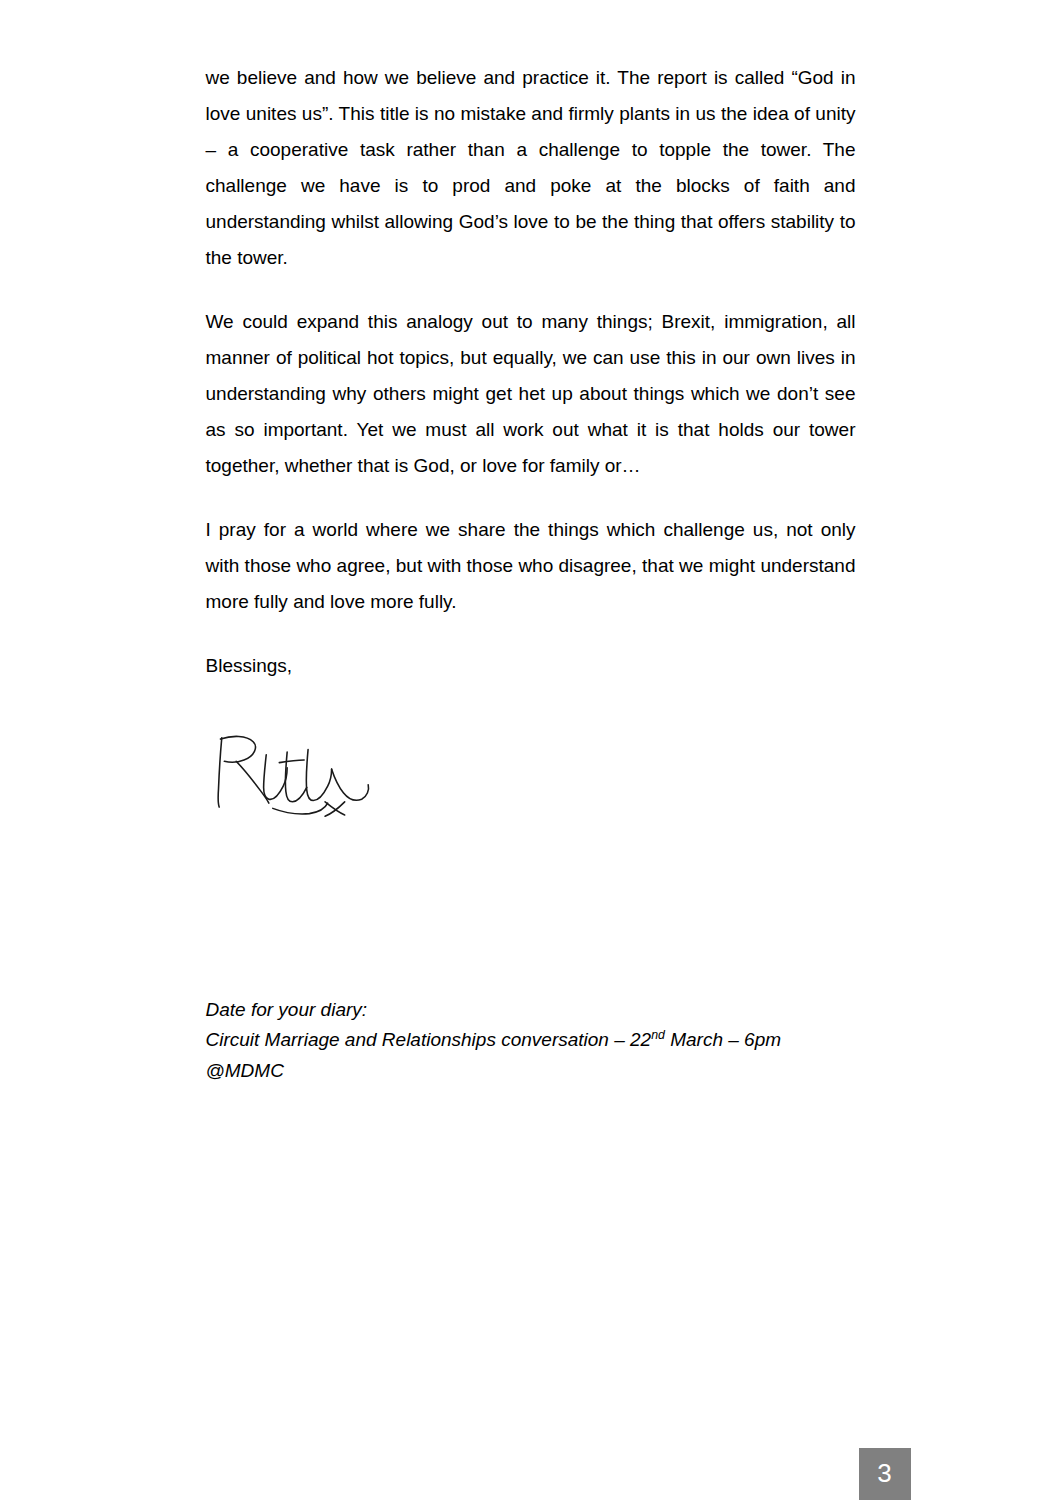we believe and how we believe and practice it. The report is called “God in love unites us”. This title is no mistake and firmly plants in us the idea of unity – a cooperative task rather than a challenge to topple the tower. The challenge we have is to prod and poke at the blocks of faith and understanding whilst allowing God’s love to be the thing that offers stability to the tower.
We could expand this analogy out to many things; Brexit, immigration, all manner of political hot topics, but equally, we can use this in our own lives in understanding why others might get het up about things which we don’t see as so important. Yet we must all work out what it is that holds our tower together, whether that is God, or love for family or…
I pray for a world where we share the things which challenge us, not only with those who agree, but with those who disagree, that we might understand more fully and love more fully.
Blessings,
Date for your diary: Circuit Marriage and Relationships conversation – 22nd March – 6pm @MDMC
3